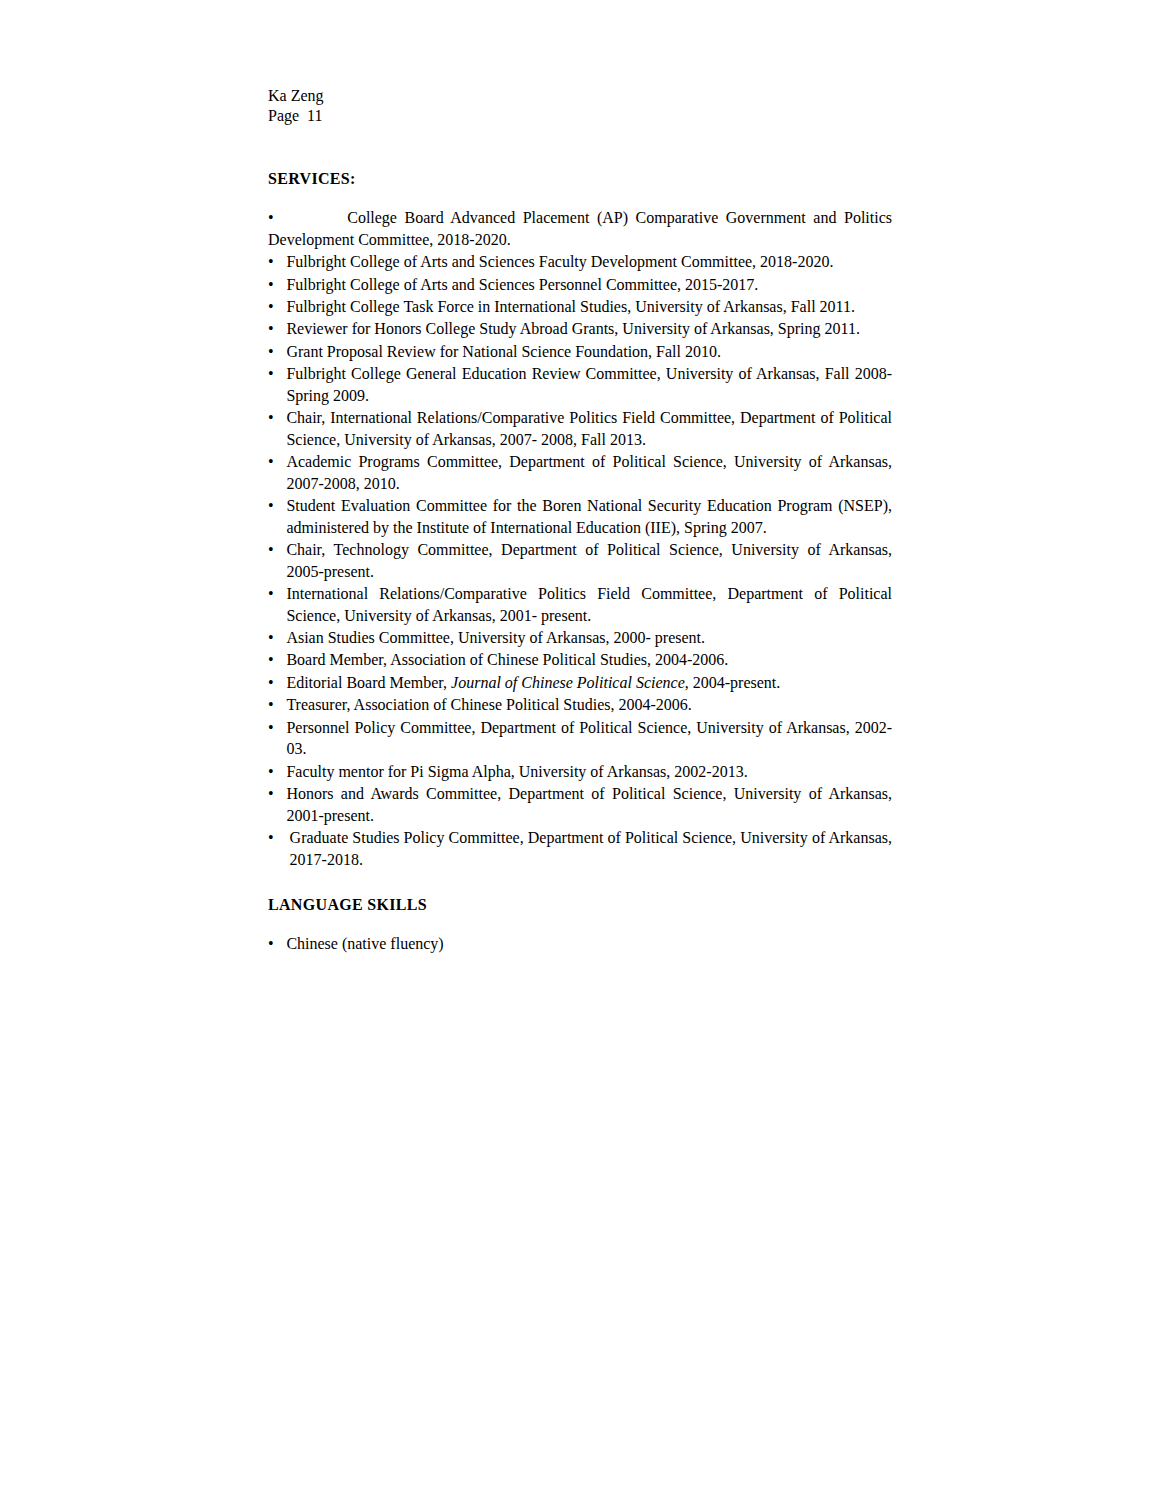Ka Zeng
Page 11
SERVICES:
• College Board Advanced Placement (AP) Comparative Government and Politics Development Committee, 2018-2020.
Fulbright College of Arts and Sciences Faculty Development Committee, 2018-2020.
Fulbright College of Arts and Sciences Personnel Committee, 2015-2017.
Fulbright College Task Force in International Studies, University of Arkansas, Fall 2011.
Reviewer for Honors College Study Abroad Grants, University of Arkansas, Spring 2011.
Grant Proposal Review for National Science Foundation, Fall 2010.
Fulbright College General Education Review Committee, University of Arkansas, Fall 2008-Spring 2009.
Chair, International Relations/Comparative Politics Field Committee, Department of Political Science, University of Arkansas, 2007- 2008, Fall 2013.
Academic Programs Committee, Department of Political Science, University of Arkansas, 2007-2008, 2010.
Student Evaluation Committee for the Boren National Security Education Program (NSEP), administered by the Institute of International Education (IIE), Spring 2007.
Chair, Technology Committee, Department of Political Science, University of Arkansas, 2005-present.
International Relations/Comparative Politics Field Committee, Department of Political Science, University of Arkansas, 2001- present.
Asian Studies Committee, University of Arkansas, 2000- present.
Board Member, Association of Chinese Political Studies, 2004-2006.
Editorial Board Member, Journal of Chinese Political Science, 2004-present.
Treasurer, Association of Chinese Political Studies, 2004-2006.
Personnel Policy Committee, Department of Political Science, University of Arkansas, 2002-03.
Faculty mentor for Pi Sigma Alpha, University of Arkansas, 2002-2013.
Honors and Awards Committee, Department of Political Science, University of Arkansas, 2001-present.
Graduate Studies Policy Committee, Department of Political Science, University of Arkansas, 2017-2018.
LANGUAGE SKILLS
Chinese (native fluency)